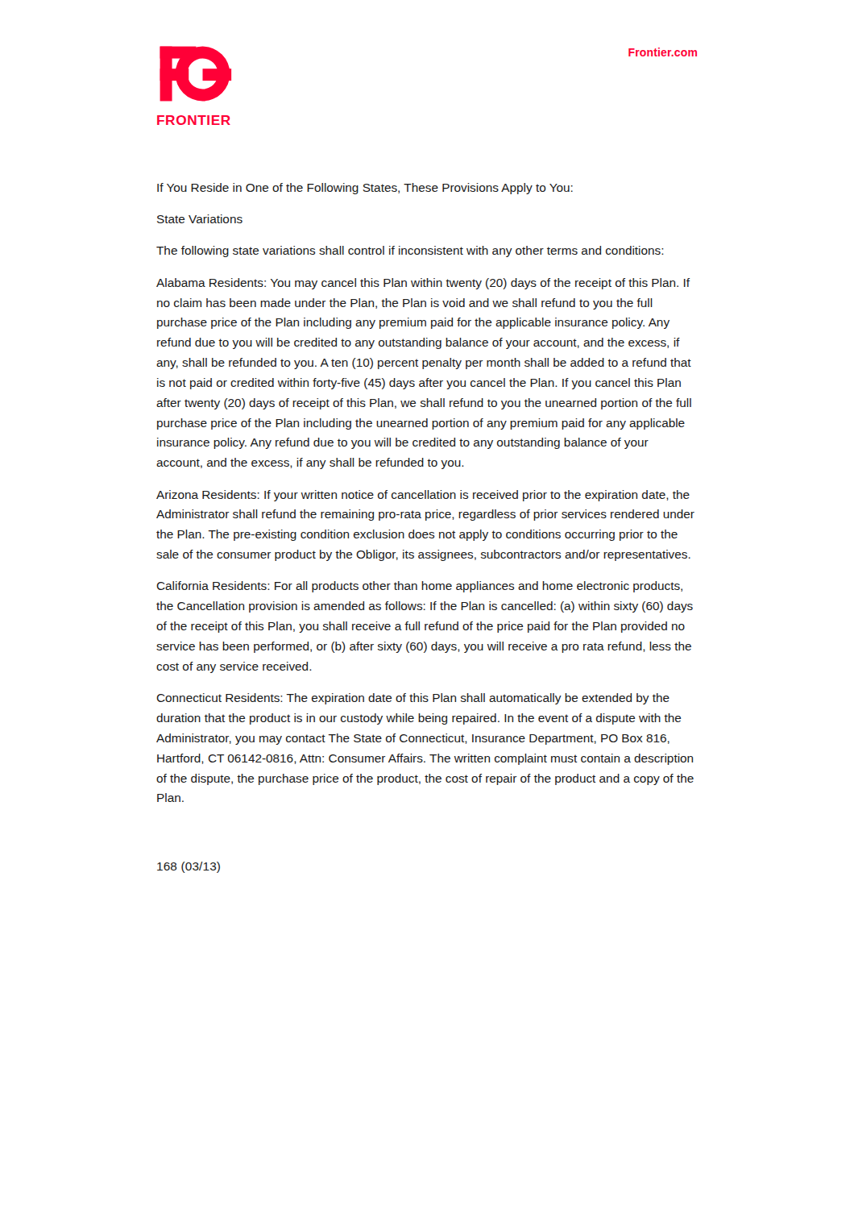™ FRONTIER
Frontier.com
If You Reside in One of the Following States, These Provisions Apply to You:
State Variations
The following state variations shall control if inconsistent with any other terms and conditions:
Alabama Residents: You may cancel this Plan within twenty (20) days of the receipt of this Plan. If no claim has been made under the Plan, the Plan is void and we shall refund to you the full purchase price of the Plan including any premium paid for the applicable insurance policy. Any refund due to you will be credited to any outstanding balance of your account, and the excess, if any, shall be refunded to you. A ten (10) percent penalty per month shall be added to a refund that is not paid or credited within forty-five (45) days after you cancel the Plan. If you cancel this Plan after twenty (20) days of receipt of this Plan, we shall refund to you the unearned portion of the full purchase price of the Plan including the unearned portion of any premium paid for any applicable insurance policy. Any refund due to you will be credited to any outstanding balance of your account, and the excess, if any shall be refunded to you.
Arizona Residents: If your written notice of cancellation is received prior to the expiration date, the Administrator shall refund the remaining pro-rata price, regardless of prior services rendered under the Plan. The pre-existing condition exclusion does not apply to conditions occurring prior to the sale of the consumer product by the Obligor, its assignees, subcontractors and/or representatives.
California Residents: For all products other than home appliances and home electronic products, the Cancellation provision is amended as follows: If the Plan is cancelled: (a) within sixty (60) days of the receipt of this Plan, you shall receive a full refund of the price paid for the Plan provided no service has been performed, or (b) after sixty (60) days, you will receive a pro rata refund, less the cost of any service received.
Connecticut Residents: The expiration date of this Plan shall automatically be extended by the duration that the product is in our custody while being repaired. In the event of a dispute with the Administrator, you may contact The State of Connecticut, Insurance Department, PO Box 816, Hartford, CT 06142-0816, Attn: Consumer Affairs. The written complaint must contain a description of the dispute, the purchase price of the product, the cost of repair of the product and a copy of the Plan.
168 (03/13)